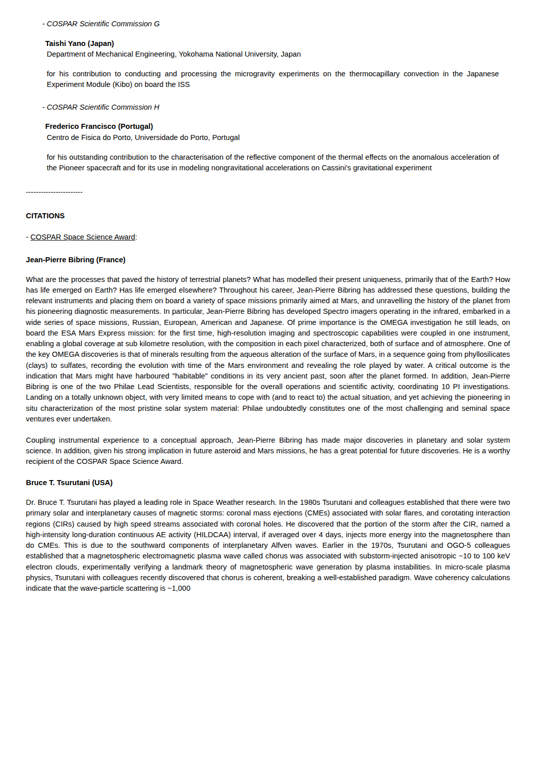- COSPAR Scientific Commission G
Taishi Yano (Japan)
Department of Mechanical Engineering, Yokohama National University, Japan
for his contribution to conducting and processing the microgravity experiments on the thermocapillary convection in the Japanese Experiment Module (Kibo) on board the ISS
- COSPAR Scientific Commission H
Frederico Francisco (Portugal)
Centro de Fisica do Porto, Universidade do Porto, Portugal
for his outstanding contribution to the characterisation of the reflective component of the thermal effects on the anomalous acceleration of the Pioneer spacecraft and for its use in modeling nongravitational accelerations on Cassini's gravitational experiment
-----------------------
Citations
- COSPAR Space Science Award:
Jean-Pierre Bibring (France)
What are the processes that paved the history of terrestrial planets? What has modelled their present uniqueness, primarily that of the Earth? How has life emerged on Earth? Has life emerged elsewhere? Throughout his career, Jean-Pierre Bibring has addressed these questions, building the relevant instruments and placing them on board a variety of space missions primarily aimed at Mars, and unravelling the history of the planet from his pioneering diagnostic measurements. In particular, Jean-Pierre Bibring has developed Spectro imagers operating in the infrared, embarked in a wide series of space missions, Russian, European, American and Japanese. Of prime importance is the OMEGA investigation he still leads, on board the ESA Mars Express mission: for the first time, high-resolution imaging and spectroscopic capabilities were coupled in one instrument, enabling a global coverage at sub kilometre resolution, with the composition in each pixel characterized, both of surface and of atmosphere. One of the key OMEGA discoveries is that of minerals resulting from the aqueous alteration of the surface of Mars, in a sequence going from phyllosilicates (clays) to sulfates, recording the evolution with time of the Mars environment and revealing the role played by water. A critical outcome is the indication that Mars might have harboured "habitable" conditions in its very ancient past, soon after the planet formed. In addition, Jean-Pierre Bibring is one of the two Philae Lead Scientists, responsible for the overall operations and scientific activity, coordinating 10 PI investigations. Landing on a totally unknown object, with very limited means to cope with (and to react to) the actual situation, and yet achieving the pioneering in situ characterization of the most pristine solar system material: Philae undoubtedly constitutes one of the most challenging and seminal space ventures ever undertaken.
Coupling instrumental experience to a conceptual approach, Jean-Pierre Bibring has made major discoveries in planetary and solar system science. In addition, given his strong implication in future asteroid and Mars missions, he has a great potential for future discoveries. He is a worthy recipient of the COSPAR Space Science Award.
Bruce T. Tsurutani (USA)
Dr. Bruce T. Tsurutani has played a leading role in Space Weather research. In the 1980s Tsurutani and colleagues established that there were two primary solar and interplanetary causes of magnetic storms: coronal mass ejections (CMEs) associated with solar flares, and corotating interaction regions (CIRs) caused by high speed streams associated with coronal holes. He discovered that the portion of the storm after the CIR, named a high-intensity long-duration continuous AE activity (HILDCAA) interval, if averaged over 4 days, injects more energy into the magnetosphere than do CMEs. This is due to the southward components of interplanetary Alfven waves. Earlier in the 1970s, Tsurutani and OGO-5 colleagues established that a magnetospheric electromagnetic plasma wave called chorus was associated with substorm-injected anisotropic ~10 to 100 keV electron clouds, experimentally verifying a landmark theory of magnetospheric wave generation by plasma instabilities. In micro-scale plasma physics, Tsurutani with colleagues recently discovered that chorus is coherent, breaking a well-established paradigm. Wave coherency calculations indicate that the wave-particle scattering is ~1,000